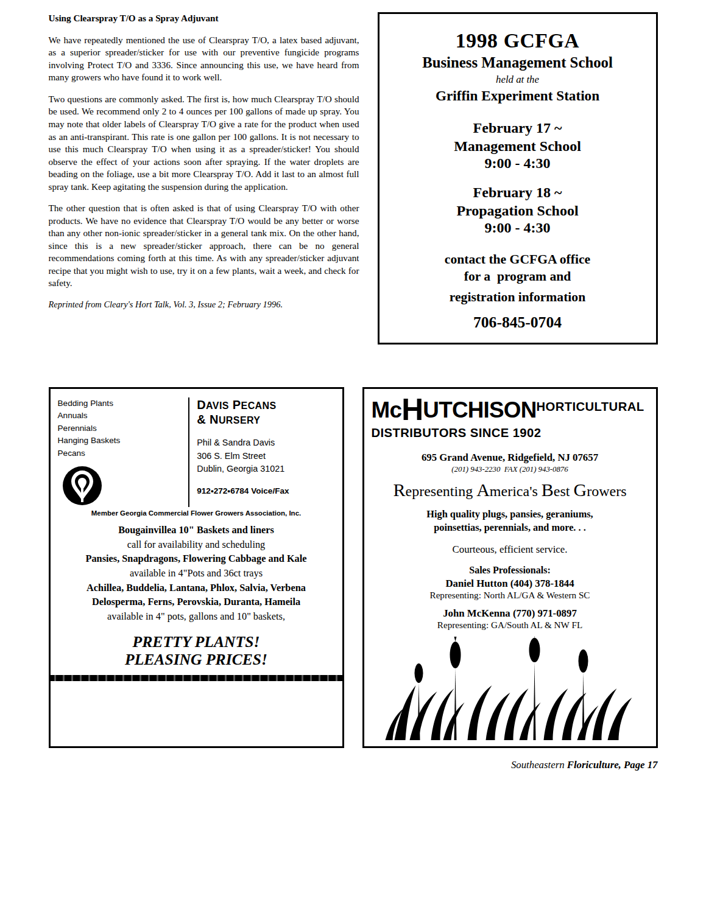Using Clearspray T/O as a Spray Adjuvant
We have repeatedly mentioned the use of Clearspray T/O, a latex based adjuvant, as a superior spreader/sticker for use with our preventive fungicide programs involving Protect T/O and 3336. Since announcing this use, we have heard from many growers who have found it to work well.
Two questions are commonly asked. The first is, how much Clearspray T/O should be used. We recommend only 2 to 4 ounces per 100 gallons of made up spray. You may note that older labels of Clearspray T/O give a rate for the product when used as an anti-transpirant. This rate is one gallon per 100 gallons. It is not necessary to use this much Clearspray T/O when using it as a spreader/sticker! You should observe the effect of your actions soon after spraying. If the water droplets are beading on the foliage, use a bit more Clearspray T/O. Add it last to an almost full spray tank. Keep agitating the suspension during the application.
The other question that is often asked is that of using Clearspray T/O with other products. We have no evidence that Clearspray T/O would be any better or worse than any other non-ionic spreader/sticker in a general tank mix. On the other hand, since this is a new spreader/sticker approach, there can be no general recommendations coming forth at this time. As with any spreader/sticker adjuvant recipe that you might wish to use, try it on a few plants, wait a week, and check for safety.
Reprinted from Cleary's Hort Talk, Vol. 3, Issue 2; February 1996.
1998 GCFGA
Business Management School
held at the
Griffin Experiment Station
February 17 ~
Management School
9:00 - 4:30
February 18 ~
Propagation School
9:00 - 4:30
contact the GCFGA office
for a program and
registration information
706-845-0704
Bedding Plants
Annuals
Perennials
Hanging Baskets
Pecans
DAVIS PECANS
& NURSERY
Phil & Sandra Davis
306 S. Elm Street
Dublin, Georgia 31021
912•272•6784 Voice/Fax
Member Georgia Commercial Flower Growers Association, Inc.
Bougainvillea 10" Baskets and liners
call for availability and scheduling
Pansies, Snapdragons, Flowering Cabbage and Kale
available in 4"Pots and 36ct trays
Achillea, Buddelia, Lantana, Phlox, Salvia, Verbena
Delosperma, Ferns, Perovskia, Duranta, Hameila
available in 4" pots, gallons and 10" baskets,
PRETTY PLANTS!
PLEASING PRICES!
Mc HUTCHISONHORTICULTURAL DISTRIBUTORS SINCE 1902
695 Grand Avenue, Ridgefield, NJ 07657
(201) 943-2230 FAX (201) 943-0876
Representing America's Best Growers
High quality plugs, pansies, geraniums,
poinsettias, perennials, and more. . .
Courteous, efficient service.
Sales Professionals:
Daniel Hutton (404) 378-1844
Representing: North AL/GA & Western SC
John McKenna (770) 971-0897
Representing: GA/South AL & NW FL
Southeastern Floriculture, Page 17